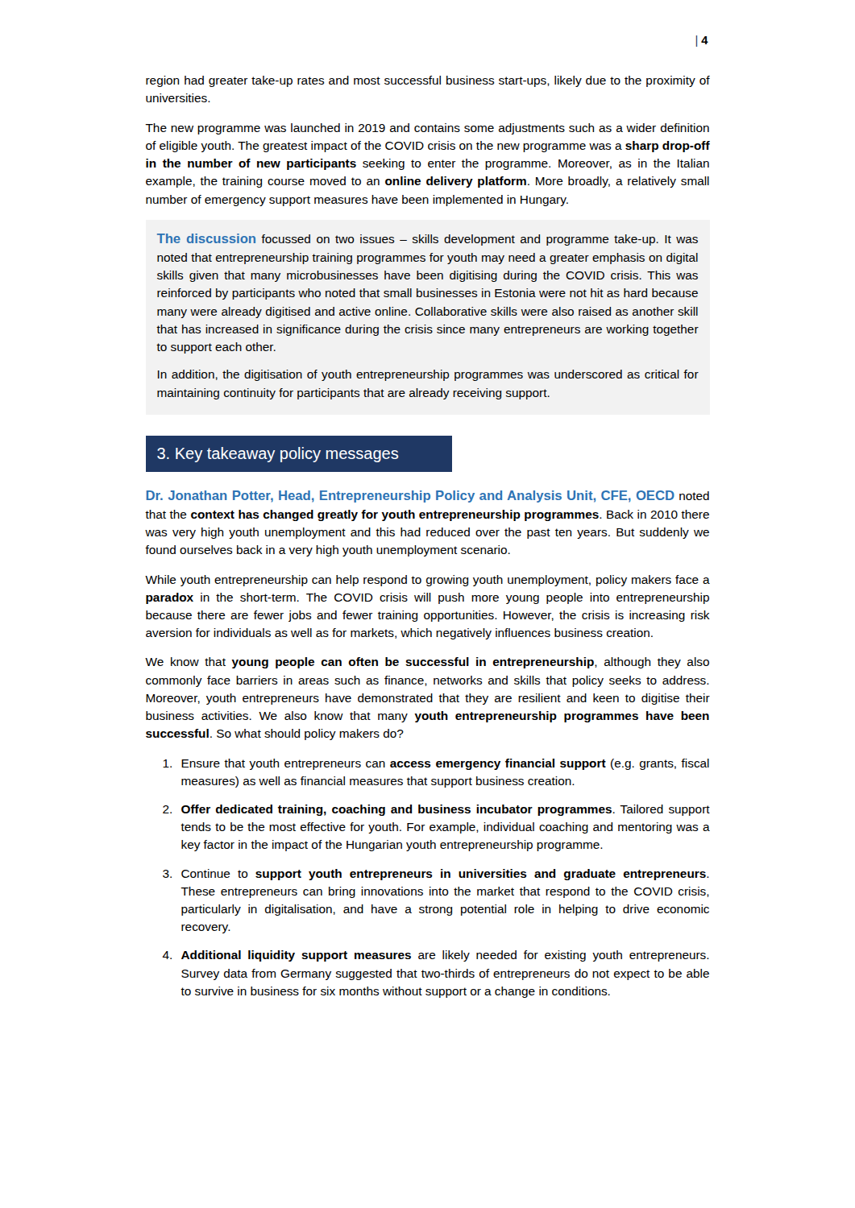|4
region had greater take-up rates and most successful business start-ups, likely due to the proximity of universities.
The new programme was launched in 2019 and contains some adjustments such as a wider definition of eligible youth. The greatest impact of the COVID crisis on the new programme was a sharp drop-off in the number of new participants seeking to enter the programme. Moreover, as in the Italian example, the training course moved to an online delivery platform. More broadly, a relatively small number of emergency support measures have been implemented in Hungary.
The discussion focussed on two issues – skills development and programme take-up. It was noted that entrepreneurship training programmes for youth may need a greater emphasis on digital skills given that many microbusinesses have been digitising during the COVID crisis. This was reinforced by participants who noted that small businesses in Estonia were not hit as hard because many were already digitised and active online. Collaborative skills were also raised as another skill that has increased in significance during the crisis since many entrepreneurs are working together to support each other.
In addition, the digitisation of youth entrepreneurship programmes was underscored as critical for maintaining continuity for participants that are already receiving support.
3. Key takeaway policy messages
Dr. Jonathan Potter, Head, Entrepreneurship Policy and Analysis Unit, CFE, OECD noted that the context has changed greatly for youth entrepreneurship programmes. Back in 2010 there was very high youth unemployment and this had reduced over the past ten years. But suddenly we found ourselves back in a very high youth unemployment scenario.
While youth entrepreneurship can help respond to growing youth unemployment, policy makers face a paradox in the short-term. The COVID crisis will push more young people into entrepreneurship because there are fewer jobs and fewer training opportunities. However, the crisis is increasing risk aversion for individuals as well as for markets, which negatively influences business creation.
We know that young people can often be successful in entrepreneurship, although they also commonly face barriers in areas such as finance, networks and skills that policy seeks to address. Moreover, youth entrepreneurs have demonstrated that they are resilient and keen to digitise their business activities. We also know that many youth entrepreneurship programmes have been successful. So what should policy makers do?
Ensure that youth entrepreneurs can access emergency financial support (e.g. grants, fiscal measures) as well as financial measures that support business creation.
Offer dedicated training, coaching and business incubator programmes. Tailored support tends to be the most effective for youth. For example, individual coaching and mentoring was a key factor in the impact of the Hungarian youth entrepreneurship programme.
Continue to support youth entrepreneurs in universities and graduate entrepreneurs. These entrepreneurs can bring innovations into the market that respond to the COVID crisis, particularly in digitalisation, and have a strong potential role in helping to drive economic recovery.
Additional liquidity support measures are likely needed for existing youth entrepreneurs. Survey data from Germany suggested that two-thirds of entrepreneurs do not expect to be able to survive in business for six months without support or a change in conditions.